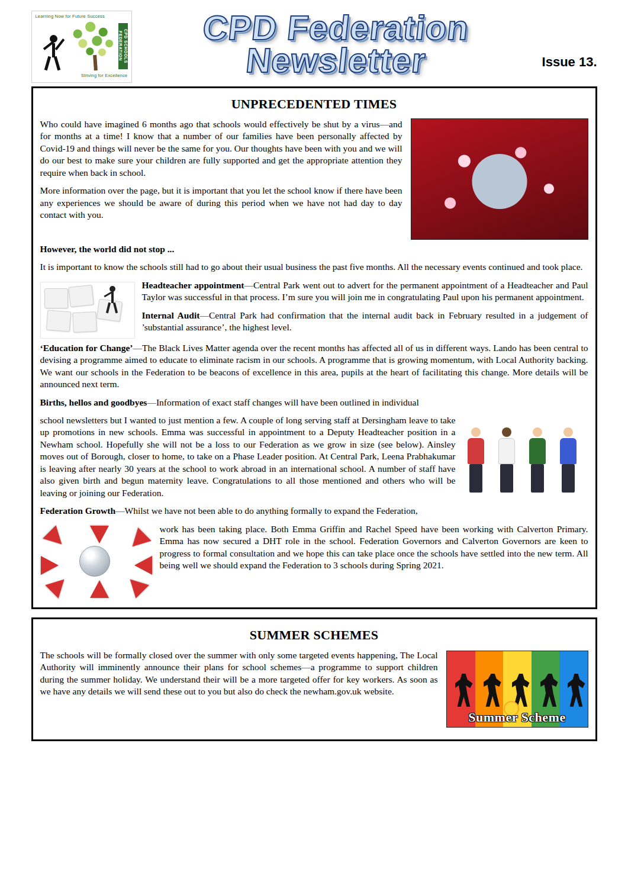Learning Now for Future Success
CPD SCHOOLS FEDERATION
Striving for Excellence
CPD Federation
Newsletter
Issue 13.
UNPRECEDENTED TIMES
Who could have imagined 6 months ago that schools would effectively be shut by a virus—and for months at a time! I know that a number of our families have been personally affected by Covid-19 and things will never be the same for you. Our thoughts have been with you and we will do our best to make sure your children are fully supported and get the appropriate attention they require when back in school.
More information over the page, but it is important that you let the school know if there have been any experiences we should be aware of during this period when we have not had day to day contact with you.
However, the world did not stop ...
It is important to know the schools still had to go about their usual business the past five months. All the necessary events continued and took place.
Headteacher appointment—Central Park went out to advert for the permanent appointment of a Headteacher and Paul Taylor was successful in that process. I’m sure you will join me in congratulating Paul upon his permanent appointment.
Internal Audit—Central Park had confirmation that the internal audit back in February resulted in a judgement of ’substantial assurance’, the highest level.
‘Education for Change’—The Black Lives Matter agenda over the recent months has affected all of us in different ways. Lando has been central to devising a programme aimed to educate to eliminate racism in our schools. A programme that is growing momentum, with Local Authority backing. We want our schools in the Federation to be beacons of excellence in this area, pupils at the heart of facilitating this change. More details will be announced next term.
Births, hellos and goodbyes—Information of exact staff changes will have been outlined in individual
school newsletters but I wanted to just mention a few. A couple of long serving staff at Dersingham leave to take up promotions in new schools. Emma was successful in appointment to a Deputy Headteacher position in a Newham school. Hopefully she will not be a loss to our Federation as we grow in size (see below). Ainsley moves out of Borough, closer to home, to take on a Phase Leader position. At Central Park, Leena Prabhakumar is leaving after nearly 30 years at the school to work abroad in an international school. A number of staff have also given birth and begun maternity leave. Congratulations to all those mentioned and others who will be leaving or joining our Federation.
Federation Growth—Whilst we have not been able to do anything formally to expand the Federation,
work has been taking place. Both Emma Griffin and Rachel Speed have been working with Calverton Primary. Emma has now secured a DHT role in the school. Federation Governors and Calverton Governors are keen to progress to formal consultation and we hope this can take place once the schools have settled into the new term. All being well we should expand the Federation to 3 schools during Spring 2021.
SUMMER SCHEMES
Summer Scheme
The schools will be formally closed over the summer with only some targeted events happening, The Local Authority will imminently announce their plans for school schemes—a programme to support children during the summer holiday. We understand their will be a more targeted offer for key workers. As soon as we have any details we will send these out to you but also do check the newham.gov.uk website.